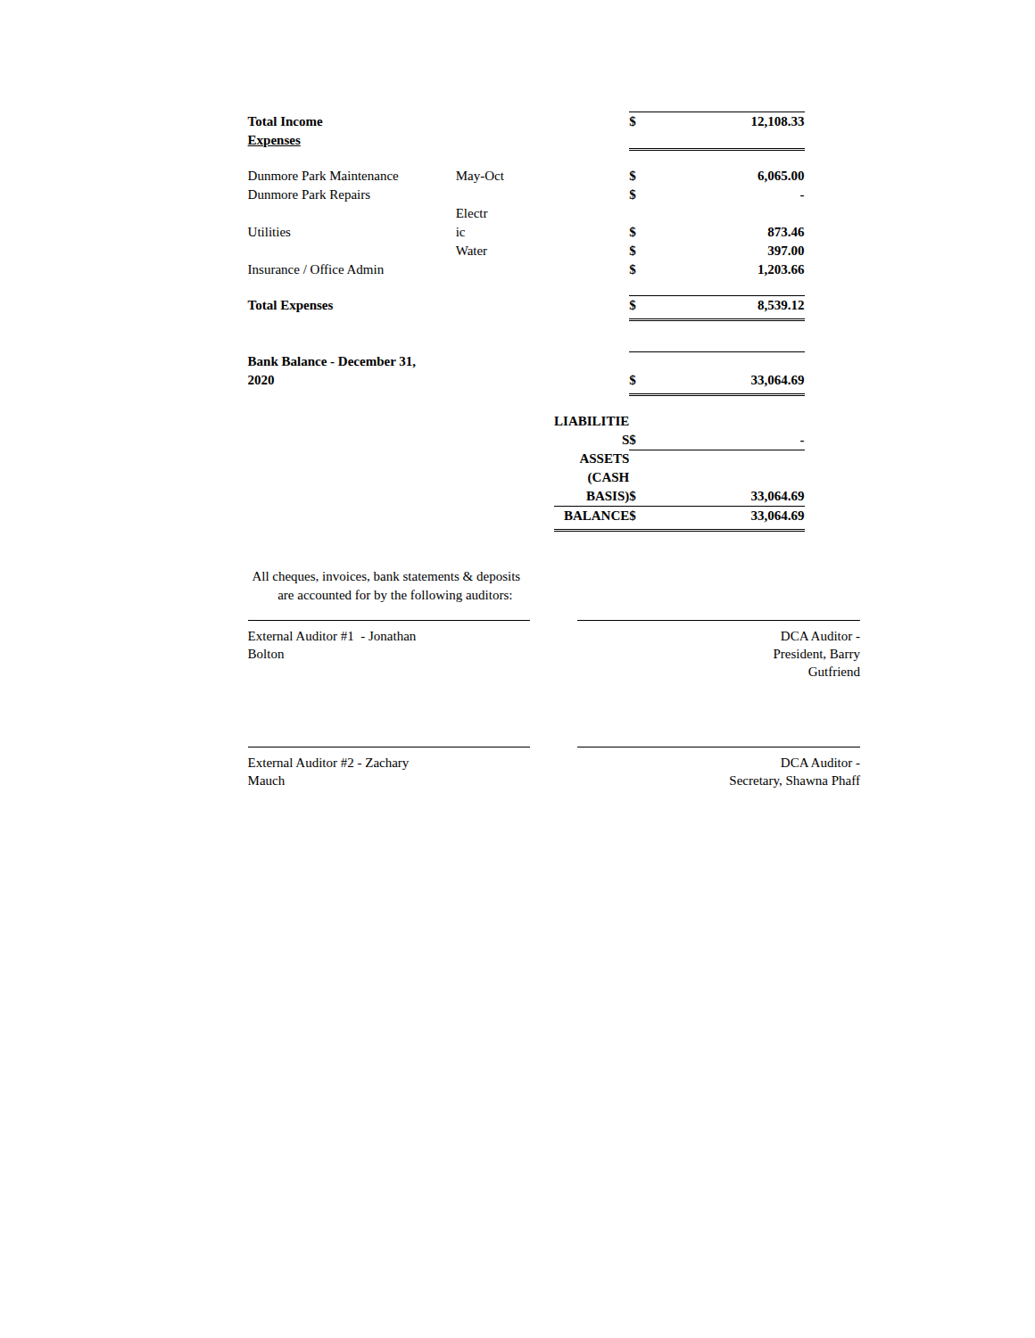| Total Income | | | $ | 12,108.33 |
| Expenses | | | | |
| Dunmore Park Maintenance | May-Oct | | $ | 6,065.00 |
| Dunmore Park Repairs | | | $ | - |
| | Electr | | | |
| Utilities | ic | | $ | 873.46 |
| | Water | | $ | 397.00 |
| Insurance / Office Admin | | | $ | 1,203.66 |
| Total Expenses | | | $ | 8,539.12 |
| Bank Balance - December 31, | | | | |
| 2020 | | | $ | 33,064.69 |
| | | LIABILITIE | | |
| | | S | $ | - |
| | | ASSETS | | |
| | | (CASH | | |
| | | BASIS) | $ | 33,064.69 |
| | | BALANCE | $ | 33,064.69 |
All cheques, invoices, bank statements & deposits are accounted for by the following auditors:
| External Auditor #1 - Jonathan Bolton | DCA Auditor - President, Barry Gutfriend |
| External Auditor #2 - Zachary Mauch | DCA Auditor - Secretary, Shawna Phaff |